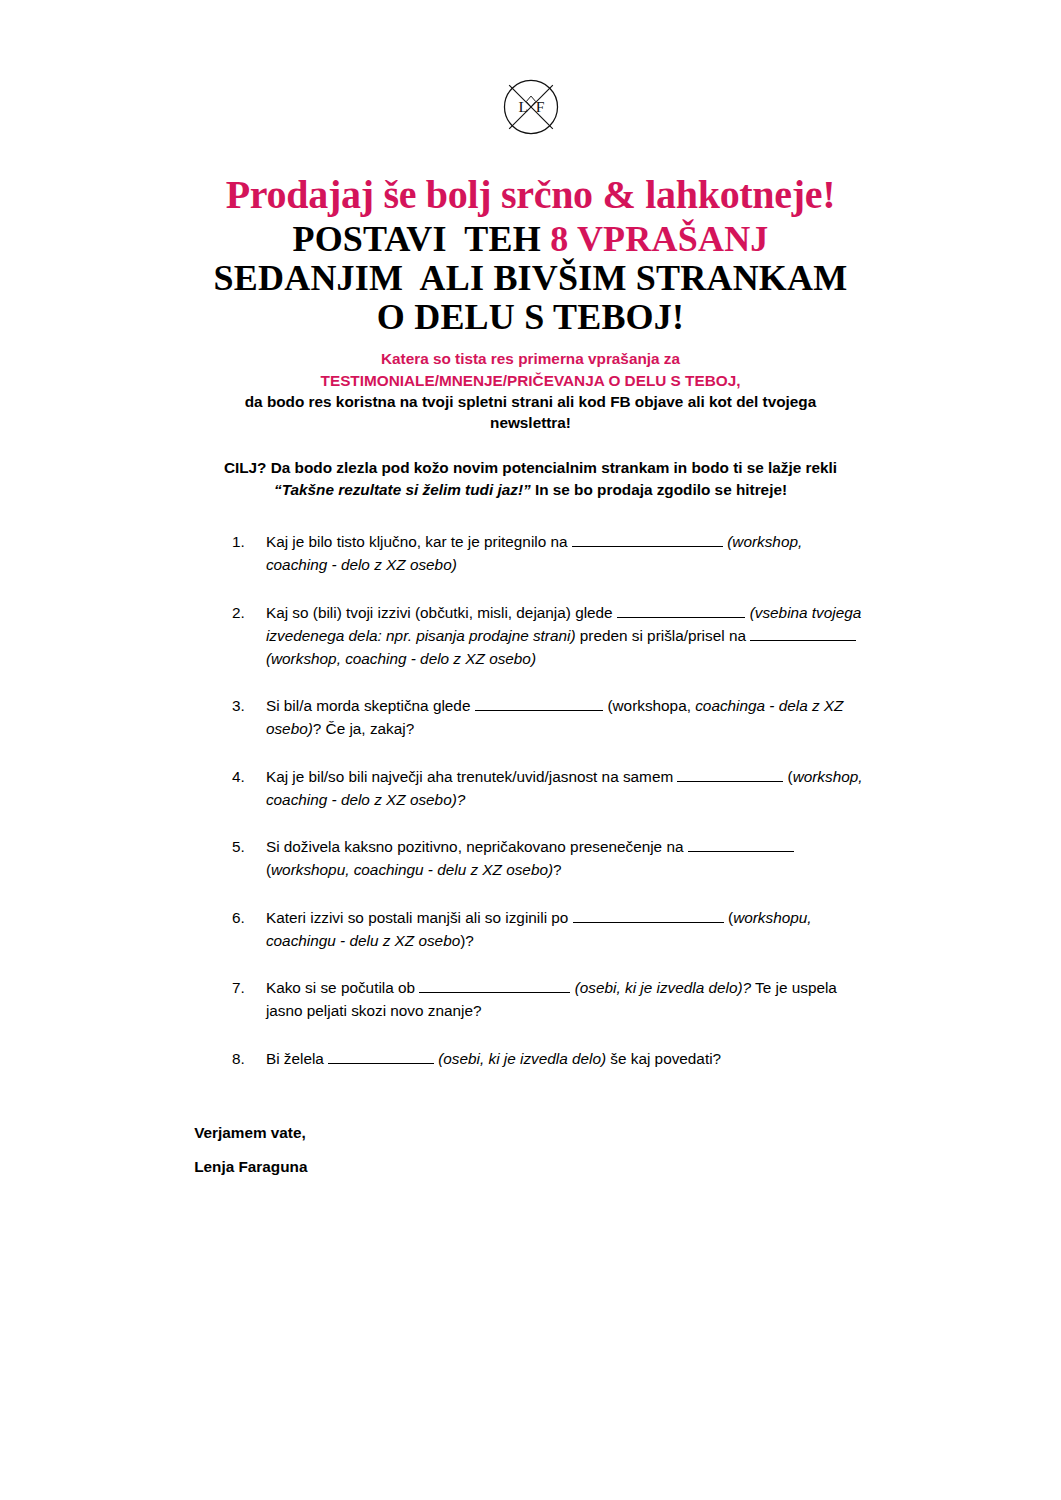L F
Prodajaj še bolj srčno & lahkotneje!
Postavi teh 8 vprašanj
sedanjim ali bivšim strankam
o delu s teboj!
Katera so tista res primerna vprašanja za
TESTIMONIALE/MNENJE/PRIČEVANJA O DELU S TEBOJ,
da bodo res koristna na tvoji spletni strani ali kod FB objave ali kot del tvojega
newslettra!
CILJ? Da bodo zlezla pod kožo novim potencialnim strankam in bodo ti se lažje rekli
“Takšne rezultate si želim tudi jaz!” In se bo prodaja zgodilo se hitreje!
Kaj je bilo tisto ključno, kar te je pritegnilo na (workshop, coaching - delo z XZ osebo)
Kaj so (bili) tvoji izzivi (občutki, misli, dejanja) glede (vsebina tvojega izvedenega dela: npr. pisanja prodajne strani) preden si prišla/prisel na (workshop, coaching - delo z XZ osebo)
Si bil/a morda skeptična glede (workshopa, coachinga - dela z XZ osebo)? Če ja, zakaj?
Kaj je bil/so bili največji aha trenutek/uvid/jasnost na samem (workshop, coaching - delo z XZ osebo)?
Si doživela kaksno pozitivno, nepričakovano presenečenje na (workshopu, coachingu - delu z XZ osebo)?
Kateri izzivi so postali manjši ali so izginili po (workshopu, coachingu - delu z XZ osebo)?
Kako si se počutila ob (osebi, ki je izvedla delo)? Te je uspela jasno peljati skozi novo znanje?
Bi želela (osebi, ki je izvedla delo) še kaj povedati?
Verjamem vate,
Lenja Faraguna